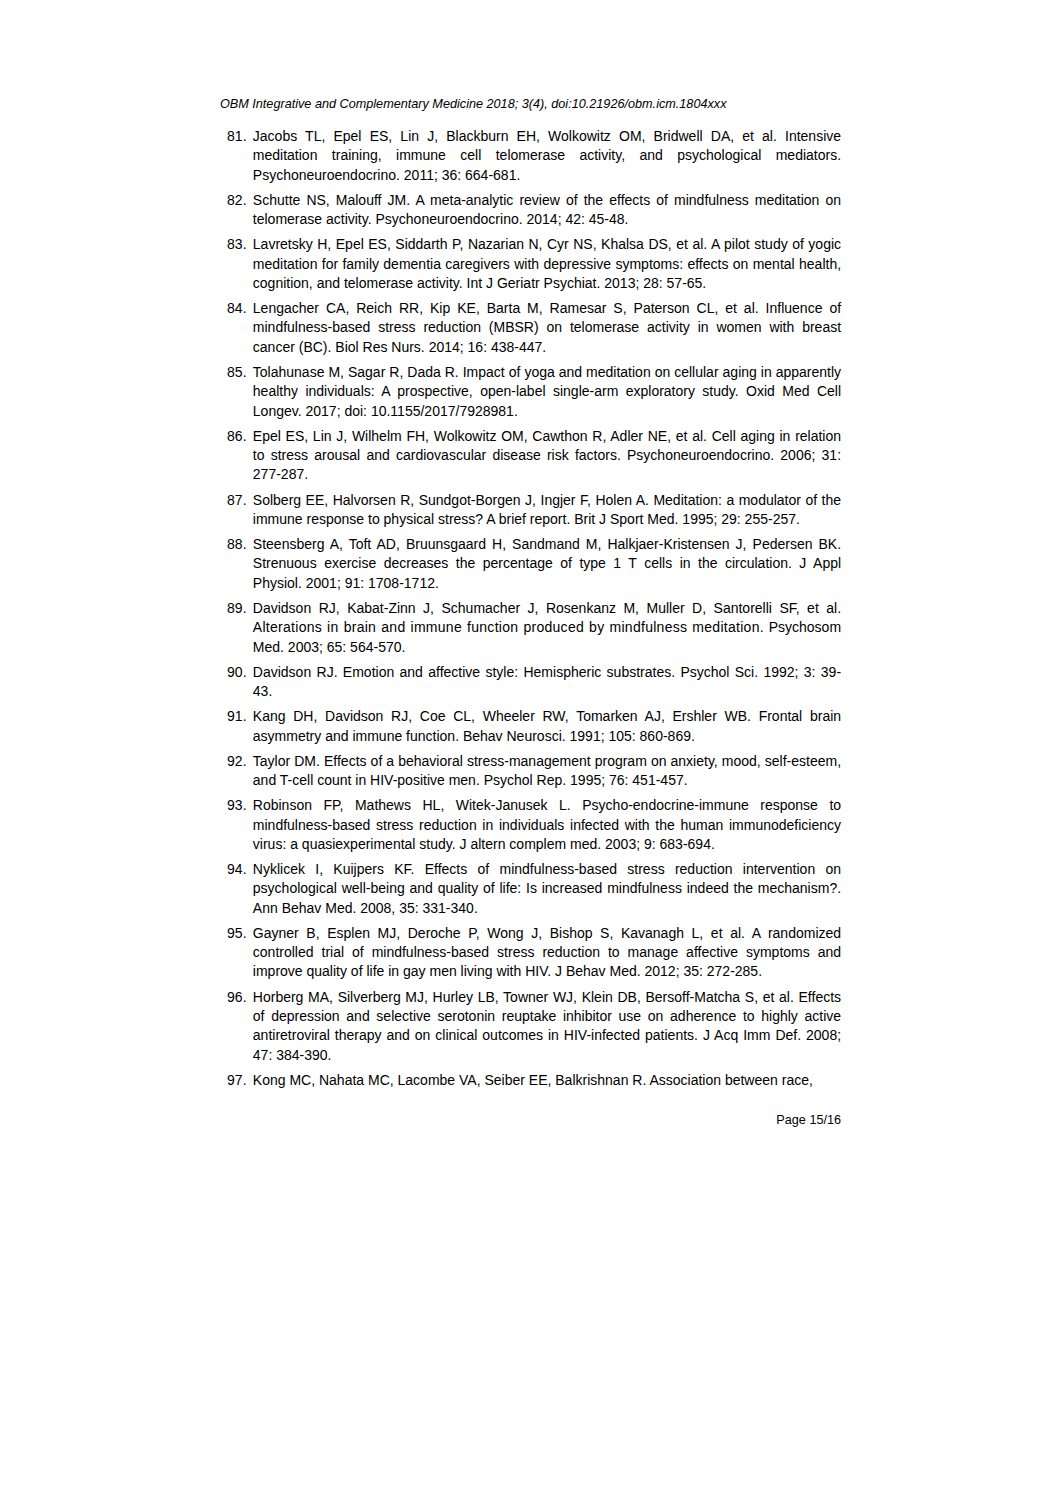OBM Integrative and Complementary Medicine 2018; 3(4), doi:10.21926/obm.icm.1804xxx
Jacobs TL, Epel ES, Lin J, Blackburn EH, Wolkowitz OM, Bridwell DA, et al. Intensive meditation training, immune cell telomerase activity, and psychological mediators. Psychoneuroendocrino. 2011; 36: 664-681.
Schutte NS, Malouff JM. A meta-analytic review of the effects of mindfulness meditation on telomerase activity. Psychoneuroendocrino. 2014; 42: 45-48.
Lavretsky H, Epel ES, Siddarth P, Nazarian N, Cyr NS, Khalsa DS, et al. A pilot study of yogic meditation for family dementia caregivers with depressive symptoms: effects on mental health, cognition, and telomerase activity. Int J Geriatr Psychiat. 2013; 28: 57-65.
Lengacher CA, Reich RR, Kip KE, Barta M, Ramesar S, Paterson CL, et al. Influence of mindfulness-based stress reduction (MBSR) on telomerase activity in women with breast cancer (BC). Biol Res Nurs. 2014; 16: 438-447.
Tolahunase M, Sagar R, Dada R. Impact of yoga and meditation on cellular aging in apparently healthy individuals: A prospective, open-label single-arm exploratory study. Oxid Med Cell Longev. 2017; doi: 10.1155/2017/7928981.
Epel ES, Lin J, Wilhelm FH, Wolkowitz OM, Cawthon R, Adler NE, et al. Cell aging in relation to stress arousal and cardiovascular disease risk factors. Psychoneuroendocrino. 2006; 31: 277-287.
Solberg EE, Halvorsen R, Sundgot-Borgen J, Ingjer F, Holen A. Meditation: a modulator of the immune response to physical stress? A brief report. Brit J Sport Med. 1995; 29: 255-257.
Steensberg A, Toft AD, Bruunsgaard H, Sandmand M, Halkjaer-Kristensen J, Pedersen BK. Strenuous exercise decreases the percentage of type 1 T cells in the circulation. J Appl Physiol. 2001; 91: 1708-1712.
Davidson RJ, Kabat-Zinn J, Schumacher J, Rosenkanz M, Muller D, Santorelli SF, et al. Alterations in brain and immune function produced by mindfulness meditation. Psychosom Med. 2003; 65: 564-570.
Davidson RJ. Emotion and affective style: Hemispheric substrates. Psychol Sci. 1992; 3: 39-43.
Kang DH, Davidson RJ, Coe CL, Wheeler RW, Tomarken AJ, Ershler WB. Frontal brain asymmetry and immune function. Behav Neurosci. 1991; 105: 860-869.
Taylor DM. Effects of a behavioral stress-management program on anxiety, mood, self-esteem, and T-cell count in HIV-positive men. Psychol Rep. 1995; 76: 451-457.
Robinson FP, Mathews HL, Witek-Janusek L. Psycho-endocrine-immune response to mindfulness-based stress reduction in individuals infected with the human immunodeficiency virus: a quasiexperimental study. J altern complem med. 2003; 9: 683-694.
Nyklicek I, Kuijpers KF. Effects of mindfulness-based stress reduction intervention on psychological well-being and quality of life: Is increased mindfulness indeed the mechanism?. Ann Behav Med. 2008, 35: 331-340.
Gayner B, Esplen MJ, Deroche P, Wong J, Bishop S, Kavanagh L, et al. A randomized controlled trial of mindfulness-based stress reduction to manage affective symptoms and improve quality of life in gay men living with HIV. J Behav Med. 2012; 35: 272-285.
Horberg MA, Silverberg MJ, Hurley LB, Towner WJ, Klein DB, Bersoff-Matcha S, et al. Effects of depression and selective serotonin reuptake inhibitor use on adherence to highly active antiretroviral therapy and on clinical outcomes in HIV-infected patients. J Acq Imm Def. 2008; 47: 384-390.
Kong MC, Nahata MC, Lacombe VA, Seiber EE, Balkrishnan R. Association between race,
Page 15/16